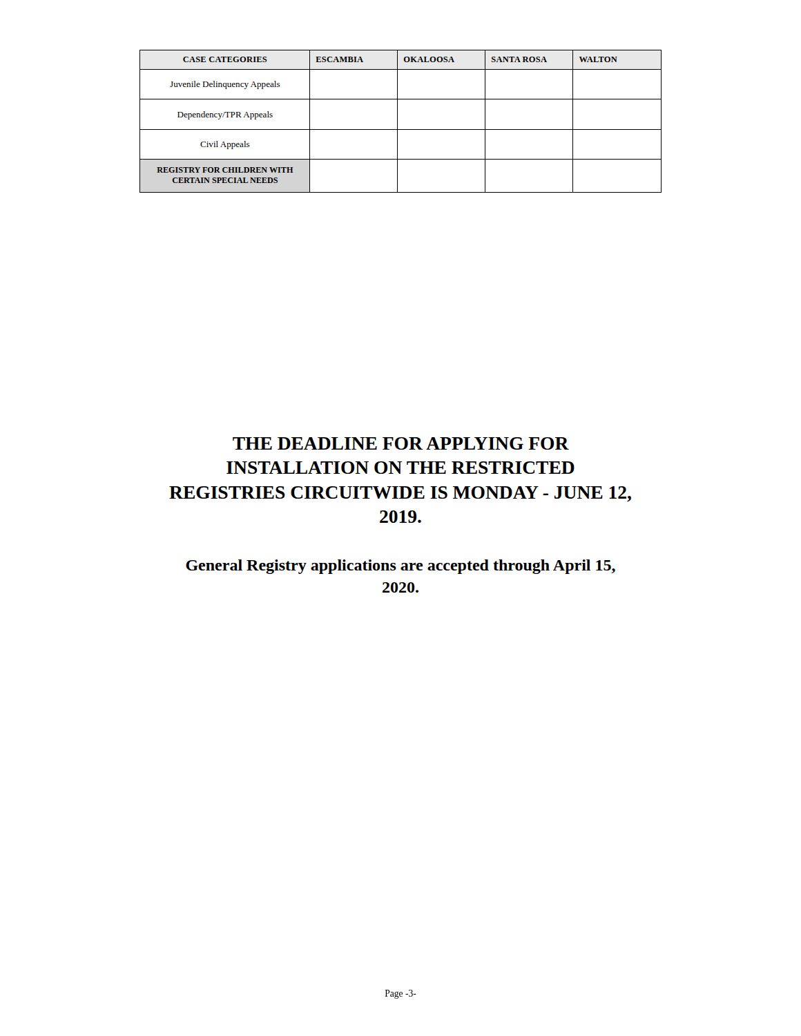| CASE CATEGORIES | ESCAMBIA | OKALOOSA | SANTA ROSA | WALTON |
| --- | --- | --- | --- | --- |
| Juvenile Delinquency Appeals | | | | |
| Dependency/TPR Appeals | | | | |
| Civil Appeals | | | | |
| REGISTRY FOR CHILDREN WITH CERTAIN SPECIAL NEEDS | | | | |
THE DEADLINE FOR APPLYING FOR INSTALLATION ON THE RESTRICTED REGISTRIES CIRCUITWIDE IS MONDAY - JUNE 12, 2019.
General Registry applications are accepted through April 15, 2020.
Page -3-